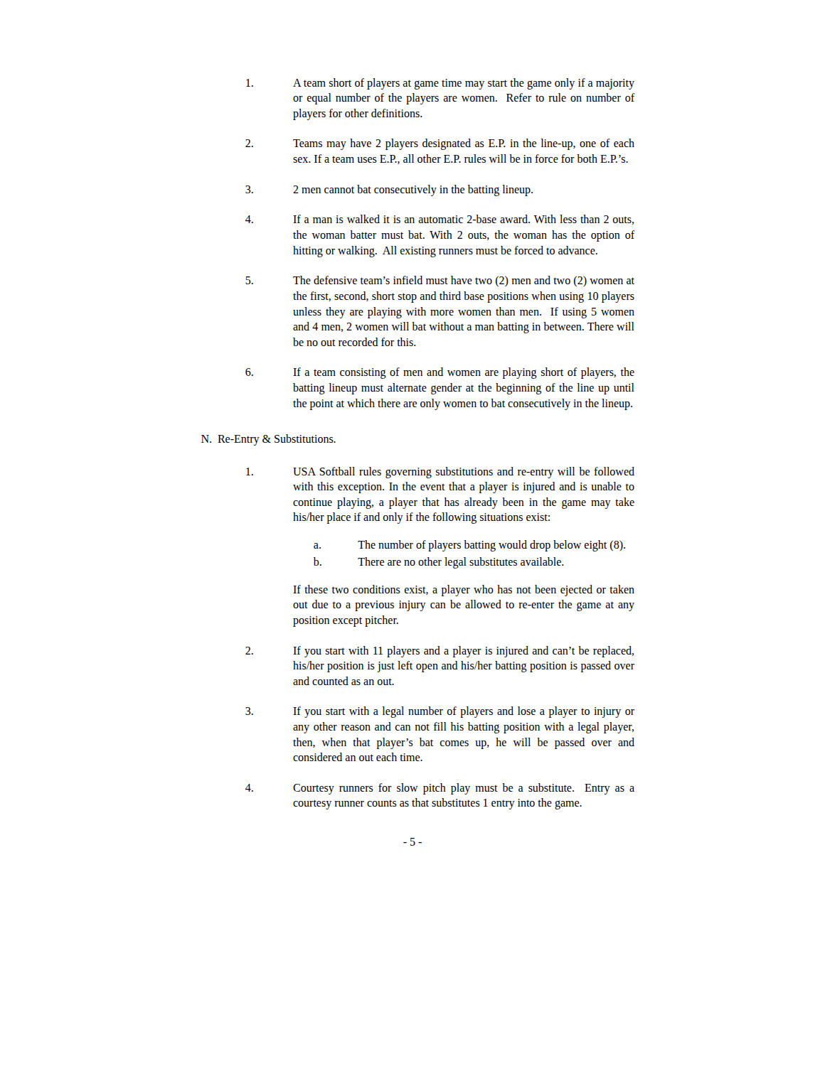1. A team short of players at game time may start the game only if a majority or equal number of the players are women. Refer to rule on number of players for other definitions.
2. Teams may have 2 players designated as E.P. in the line-up, one of each sex. If a team uses E.P., all other E.P. rules will be in force for both E.P.’s.
3. 2 men cannot bat consecutively in the batting lineup.
4. If a man is walked it is an automatic 2-base award. With less than 2 outs, the woman batter must bat. With 2 outs, the woman has the option of hitting or walking. All existing runners must be forced to advance.
5. The defensive team’s infield must have two (2) men and two (2) women at the first, second, short stop and third base positions when using 10 players unless they are playing with more women than men. If using 5 women and 4 men, 2 women will bat without a man batting in between. There will be no out recorded for this.
6. If a team consisting of men and women are playing short of players, the batting lineup must alternate gender at the beginning of the line up until the point at which there are only women to bat consecutively in the lineup.
N. Re-Entry & Substitutions.
1. USA Softball rules governing substitutions and re-entry will be followed with this exception. In the event that a player is injured and is unable to continue playing, a player that has already been in the game may take his/her place if and only if the following situations exist:
a. The number of players batting would drop below eight (8).
b. There are no other legal substitutes available.
If these two conditions exist, a player who has not been ejected or taken out due to a previous injury can be allowed to re-enter the game at any position except pitcher.
2. If you start with 11 players and a player is injured and can’t be replaced, his/her position is just left open and his/her batting position is passed over and counted as an out.
3. If you start with a legal number of players and lose a player to injury or any other reason and can not fill his batting position with a legal player, then, when that player’s bat comes up, he will be passed over and considered an out each time.
4. Courtesy runners for slow pitch play must be a substitute. Entry as a courtesy runner counts as that substitutes 1 entry into the game.
- 5 -